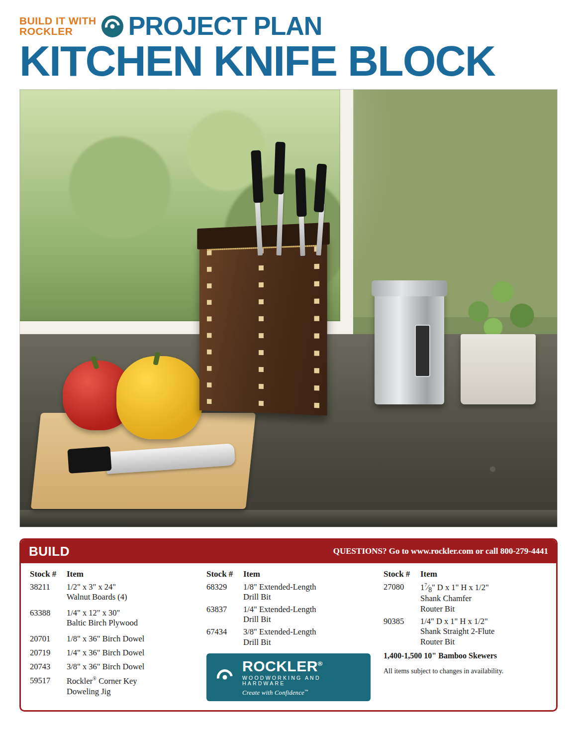BUILD IT WITH
ROCKLER
PROJECT PLAN
Kitchen Knife Block
BUILD
QUESTIONS? Go to www.rockler.com or call 800-279-4441
| Stock # | Item |
| --- | --- |
| 38211 | 1/2" x 3" x 24" Walnut Boards (4) |
| 63388 | 1/4" x 12" x 30" Baltic Birch Plywood |
| 20701 | 1/8" x 36" Birch Dowel |
| 20719 | 1/4" x 36" Birch Dowel |
| 20743 | 3/8" x 36" Birch Dowel |
| 59517 | Rockler ® Corner Key Doweling Jig |
| Stock # | Item |
| --- | --- |
| 68329 | 1/8" Extended-Length Drill Bit |
| 63837 | 1/4" Extended-Length Drill Bit |
| 67434 | 3/8" Extended-Length Drill Bit |
ROCKLER®
WOODWORKING AND HARDWARE
Create with Confidence™
| Stock # | Item |
| --- | --- |
| 27080 | 1 7 ⁄ 8 " D x 1" H x 1/2" Shank Chamfer Router Bit |
| 90385 | 1/4" D x 1" H x 1/2" Shank Straight 2-Flute Router Bit |
1,400-1,500 10" Bamboo Skewers
All items subject to changes in availability.